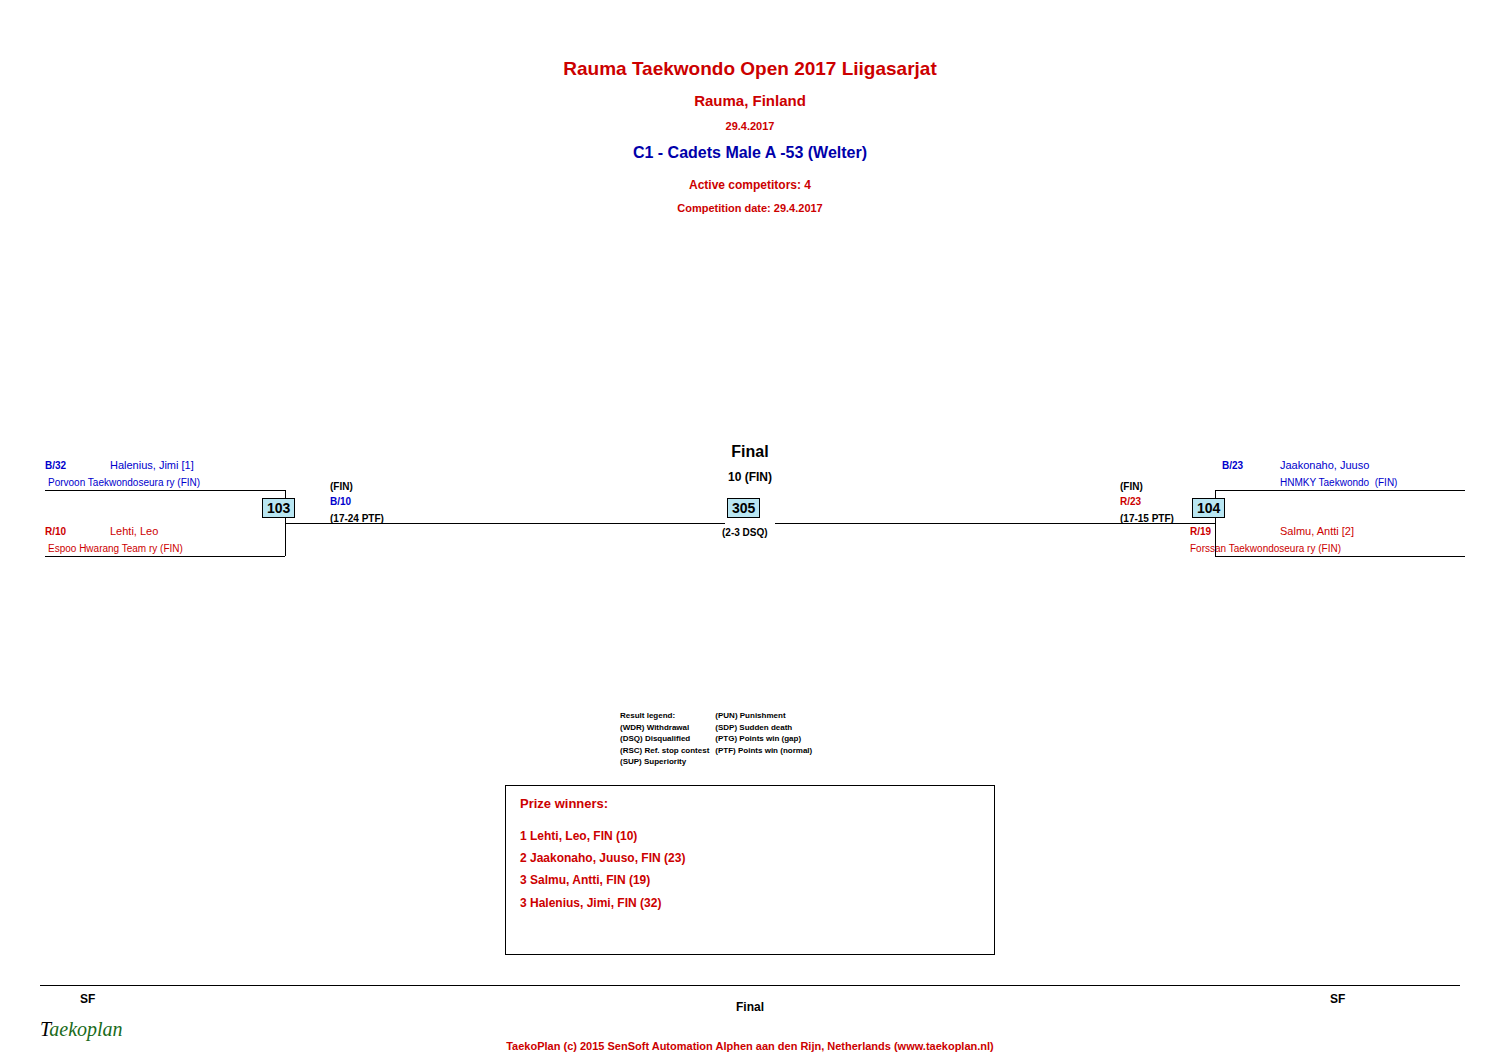Rauma Taekwondo Open 2017 Liigasarjat
Rauma, Finland
29.4.2017
C1 - Cadets Male A -53 (Welter)
Active competitors: 4
Competition date: 29.4.2017
Final
10 (FIN)
B/32
Halenius, Jimi [1]
Porvoon Taekwondoseura ry (FIN)
R/10
Lehti, Leo
Espoo Hwarang Team ry (FIN)
103
(FIN)
B/10
(17-24 PTF)
B/23
Jaakonaho, Juuso
HNMKY Taekwondo (FIN)
R/19
Salmu, Antti [2]
Forssan Taekwondoseura ry (FIN)
104
(FIN)
R/23
(17-15 PTF)
305
(2-3 DSQ)
| Result legend: | (PUN) Punishment |
| (WDR) Withdrawal | (SDP) Sudden death |
| (DSQ) Disqualified | (PTG) Points win (gap) |
| (RSC) Ref. stop contest | (PTF) Points win (normal) |
| (SUP) Superiority | |
Prize winners:
1 Lehti, Leo, FIN (10)
2 Jaakonaho, Juuso, FIN (23)
3 Salmu, Antti, FIN (19)
3 Halenius, Jimi, FIN (32)
SF
SF
Final
Taekoplan
TaekoPlan (c) 2015 SenSoft Automation Alphen aan den Rijn, Netherlands (www.taekoplan.nl)